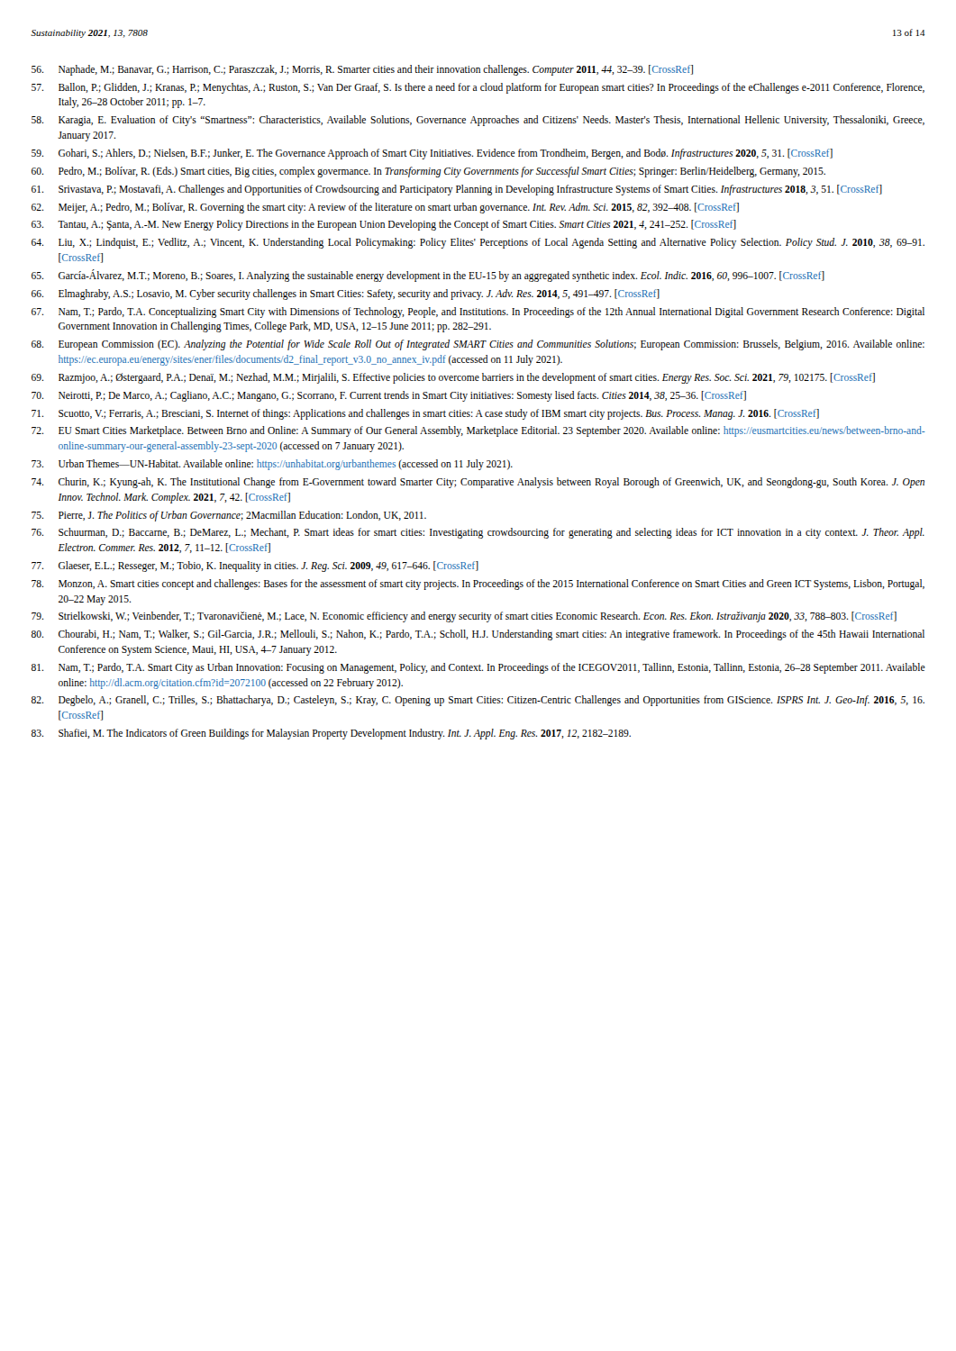Sustainability 2021, 13, 7808 13 of 14
Naphade, M.; Banavar, G.; Harrison, C.; Paraszczak, J.; Morris, R. Smarter cities and their innovation challenges. Computer 2011, 44, 32–39. [CrossRef]
Ballon, P.; Glidden, J.; Kranas, P.; Menychtas, A.; Ruston, S.; Van Der Graaf, S. Is there a need for a cloud platform for European smart cities? In Proceedings of the eChallenges e-2011 Conference, Florence, Italy, 26–28 October 2011; pp. 1–7.
Karagia, E. Evaluation of City's “Smartness”: Characteristics, Available Solutions, Governance Approaches and Citizens' Needs. Master's Thesis, International Hellenic University, Thessaloniki, Greece, January 2017.
Gohari, S.; Ahlers, D.; Nielsen, B.F.; Junker, E. The Governance Approach of Smart City Initiatives. Evidence from Trondheim, Bergen, and Bodø. Infrastructures 2020, 5, 31. [CrossRef]
Pedro, M.; Bolívar, R. (Eds.) Smart cities, Big cities, complex govermance. In Transforming City Governments for Successful Smart Cities; Springer: Berlin/Heidelberg, Germany, 2015.
Srivastava, P.; Mostavafi, A. Challenges and Opportunities of Crowdsourcing and Participatory Planning in Developing Infrastructure Systems of Smart Cities. Infrastructures 2018, 3, 51. [CrossRef]
Meijer, A.; Pedro, M.; Bolívar, R. Governing the smart city: A review of the literature on smart urban governance. Int. Rev. Adm. Sci. 2015, 82, 392–408. [CrossRef]
Tantau, A.; Şanta, A.-M. New Energy Policy Directions in the European Union Developing the Concept of Smart Cities. Smart Cities 2021, 4, 241–252. [CrossRef]
Liu, X.; Lindquist, E.; Vedlitz, A.; Vincent, K. Understanding Local Policymaking: Policy Elites' Perceptions of Local Agenda Setting and Alternative Policy Selection. Policy Stud. J. 2010, 38, 69–91. [CrossRef]
García-Álvarez, M.T.; Moreno, B.; Soares, I. Analyzing the sustainable energy development in the EU-15 by an aggregated synthetic index. Ecol. Indic. 2016, 60, 996–1007. [CrossRef]
Elmaghraby, A.S.; Losavio, M. Cyber security challenges in Smart Cities: Safety, security and privacy. J. Adv. Res. 2014, 5, 491–497. [CrossRef]
Nam, T.; Pardo, T.A. Conceptualizing Smart City with Dimensions of Technology, People, and Institutions. In Proceedings of the 12th Annual International Digital Government Research Conference: Digital Government Innovation in Challenging Times, College Park, MD, USA, 12–15 June 2011; pp. 282–291.
European Commission (EC). Analyzing the Potential for Wide Scale Roll Out of Integrated SMART Cities and Communities Solutions; European Commission: Brussels, Belgium, 2016. Available online: https://ec.europa.eu/energy/sites/ener/files/documents/d2_final_report_v3.0_no_annex_iv.pdf (accessed on 11 July 2021).
Razmjoo, A.; Østergaard, P.A.; Denaï, M.; Nezhad, M.M.; Mirjalili, S. Effective policies to overcome barriers in the development of smart cities. Energy Res. Soc. Sci. 2021, 79, 102175. [CrossRef]
Neirotti, P.; De Marco, A.; Cagliano, A.C.; Mangano, G.; Scorrano, F. Current trends in Smart City initiatives: Somesty lised facts. Cities 2014, 38, 25–36. [CrossRef]
Scuotto, V.; Ferraris, A.; Bresciani, S. Internet of things: Applications and challenges in smart cities: A case study of IBM smart city projects. Bus. Process. Manag. J. 2016. [CrossRef]
EU Smart Cities Marketplace. Between Brno and Online: A Summary of Our General Assembly, Marketplace Editorial. 23 September 2020. Available online: https://eusmartcities.eu/news/between-brno-and-online-summary-our-general-assembly-23-sept-2020 (accessed on 7 January 2021).
Urban Themes—UN-Habitat. Available online: https://unhabitat.org/urbanthemes (accessed on 11 July 2021).
Churin, K.; Kyung-ah, K. The Institutional Change from E-Government toward Smarter City; Comparative Analysis between Royal Borough of Greenwich, UK, and Seongdong-gu, South Korea. J. Open Innov. Technol. Mark. Complex. 2021, 7, 42. [CrossRef]
Pierre, J. The Politics of Urban Governance; 2Macmillan Education: London, UK, 2011.
Schuurman, D.; Baccarne, B.; DeMarez, L.; Mechant, P. Smart ideas for smart cities: Investigating crowdsourcing for generating and selecting ideas for ICT innovation in a city context. J. Theor. Appl. Electron. Commer. Res. 2012, 7, 11–12. [CrossRef]
Glaeser, E.L.; Resseger, M.; Tobio, K. Inequality in cities. J. Reg. Sci. 2009, 49, 617–646. [CrossRef]
Monzon, A. Smart cities concept and challenges: Bases for the assessment of smart city projects. In Proceedings of the 2015 International Conference on Smart Cities and Green ICT Systems, Lisbon, Portugal, 20–22 May 2015.
Strielkowski, W.; Veinbender, T.; Tvaronavičienė, M.; Lace, N. Economic efficiency and energy security of smart cities Economic Research. Econ. Res. Ekon. Istraživanja 2020, 33, 788–803. [CrossRef]
Chourabi, H.; Nam, T.; Walker, S.; Gil-Garcia, J.R.; Mellouli, S.; Nahon, K.; Pardo, T.A.; Scholl, H.J. Understanding smart cities: An integrative framework. In Proceedings of the 45th Hawaii International Conference on System Science, Maui, HI, USA, 4–7 January 2012.
Nam, T.; Pardo, T.A. Smart City as Urban Innovation: Focusing on Management, Policy, and Context. In Proceedings of the ICEGOV2011, Tallinn, Estonia, Tallinn, Estonia, 26–28 September 2011. Available online: http://dl.acm.org/citation.cfm?id=2072100 (accessed on 22 February 2012).
Degbelo, A.; Granell, C.; Trilles, S.; Bhattacharya, D.; Casteleyn, S.; Kray, C. Opening up Smart Cities: Citizen-Centric Challenges and Opportunities from GIScience. ISPRS Int. J. Geo-Inf. 2016, 5, 16. [CrossRef]
Shafiei, M. The Indicators of Green Buildings for Malaysian Property Development Industry. Int. J. Appl. Eng. Res. 2017, 12, 2182–2189.